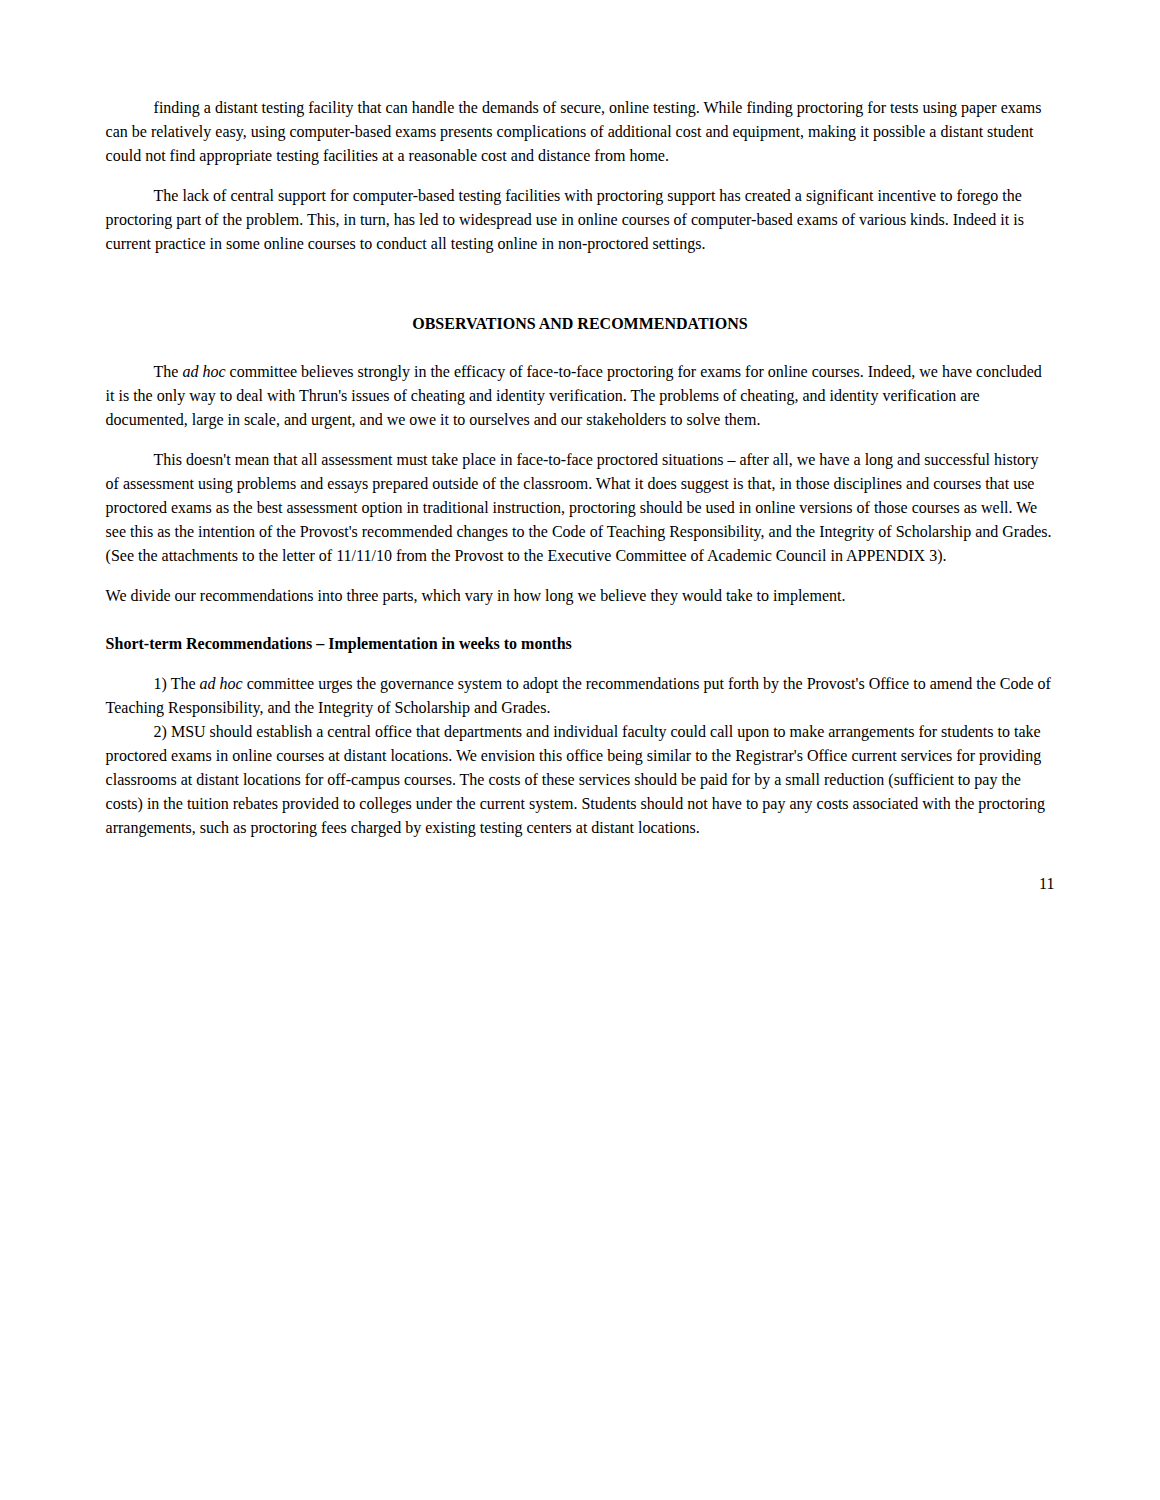finding a distant testing facility that can handle the demands of secure, online testing. While finding proctoring for tests using paper exams can be relatively easy, using computer-based exams presents complications of additional cost and equipment, making it possible a distant student could not find appropriate testing facilities at a reasonable cost and distance from home.
The lack of central support for computer-based testing facilities with proctoring support has created a significant incentive to forego the proctoring part of the problem. This, in turn, has led to widespread use in online courses of computer-based exams of various kinds. Indeed it is current practice in some online courses to conduct all testing online in non-proctored settings.
OBSERVATIONS AND RECOMMENDATIONS
The ad hoc committee believes strongly in the efficacy of face-to-face proctoring for exams for online courses. Indeed, we have concluded it is the only way to deal with Thrun's issues of cheating and identity verification. The problems of cheating, and identity verification are documented, large in scale, and urgent, and we owe it to ourselves and our stakeholders to solve them.
This doesn't mean that all assessment must take place in face-to-face proctored situations – after all, we have a long and successful history of assessment using problems and essays prepared outside of the classroom. What it does suggest is that, in those disciplines and courses that use proctored exams as the best assessment option in traditional instruction, proctoring should be used in online versions of those courses as well. We see this as the intention of the Provost's recommended changes to the Code of Teaching Responsibility, and the Integrity of Scholarship and Grades. (See the attachments to the letter of 11/11/10 from the Provost to the Executive Committee of Academic Council in APPENDIX 3).
We divide our recommendations into three parts, which vary in how long we believe they would take to implement.
Short-term Recommendations – Implementation in weeks to months
1) The ad hoc committee urges the governance system to adopt the recommendations put forth by the Provost's Office to amend the Code of Teaching Responsibility, and the Integrity of Scholarship and Grades.
2) MSU should establish a central office that departments and individual faculty could call upon to make arrangements for students to take proctored exams in online courses at distant locations. We envision this office being similar to the Registrar's Office current services for providing classrooms at distant locations for off-campus courses. The costs of these services should be paid for by a small reduction (sufficient to pay the costs) in the tuition rebates provided to colleges under the current system. Students should not have to pay any costs associated with the proctoring arrangements, such as proctoring fees charged by existing testing centers at distant locations.
11